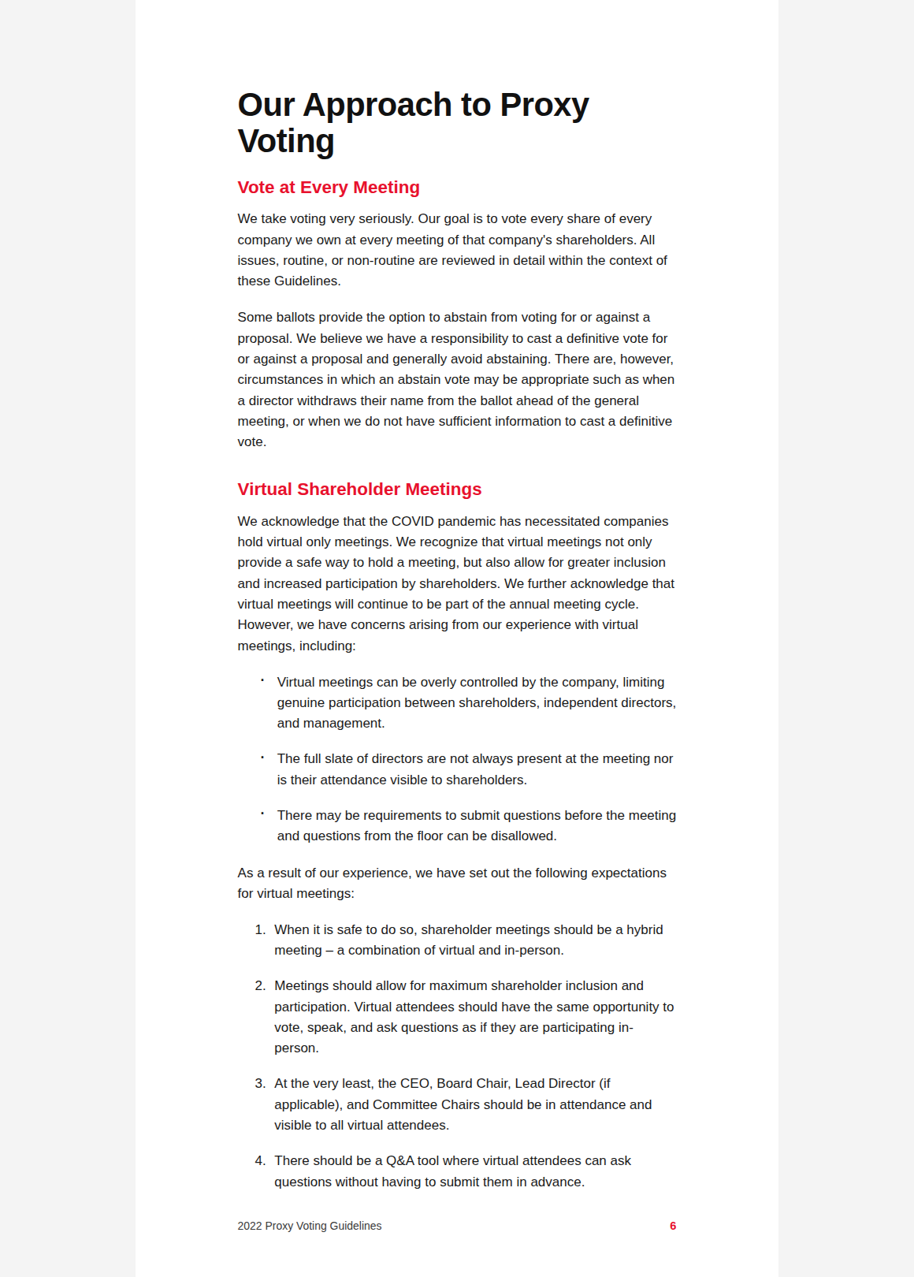Our Approach to Proxy Voting
Vote at Every Meeting
We take voting very seriously. Our goal is to vote every share of every company we own at every meeting of that company's shareholders. All issues, routine, or non-routine are reviewed in detail within the context of these Guidelines.
Some ballots provide the option to abstain from voting for or against a proposal. We believe we have a responsibility to cast a definitive vote for or against a proposal and generally avoid abstaining. There are, however, circumstances in which an abstain vote may be appropriate such as when a director withdraws their name from the ballot ahead of the general meeting, or when we do not have sufficient information to cast a definitive vote.
Virtual Shareholder Meetings
We acknowledge that the COVID pandemic has necessitated companies hold virtual only meetings. We recognize that virtual meetings not only provide a safe way to hold a meeting, but also allow for greater inclusion and increased participation by shareholders. We further acknowledge that virtual meetings will continue to be part of the annual meeting cycle. However, we have concerns arising from our experience with virtual meetings, including:
Virtual meetings can be overly controlled by the company, limiting genuine participation between shareholders, independent directors, and management.
The full slate of directors are not always present at the meeting nor is their attendance visible to shareholders.
There may be requirements to submit questions before the meeting and questions from the floor can be disallowed.
As a result of our experience, we have set out the following expectations for virtual meetings:
When it is safe to do so, shareholder meetings should be a hybrid meeting – a combination of virtual and in-person.
Meetings should allow for maximum shareholder inclusion and participation. Virtual attendees should have the same opportunity to vote, speak, and ask questions as if they are participating in-person.
At the very least, the CEO, Board Chair, Lead Director (if applicable), and Committee Chairs should be in attendance and visible to all virtual attendees.
There should be a Q&A tool where virtual attendees can ask questions without having to submit them in advance.
2022 Proxy Voting Guidelines 6